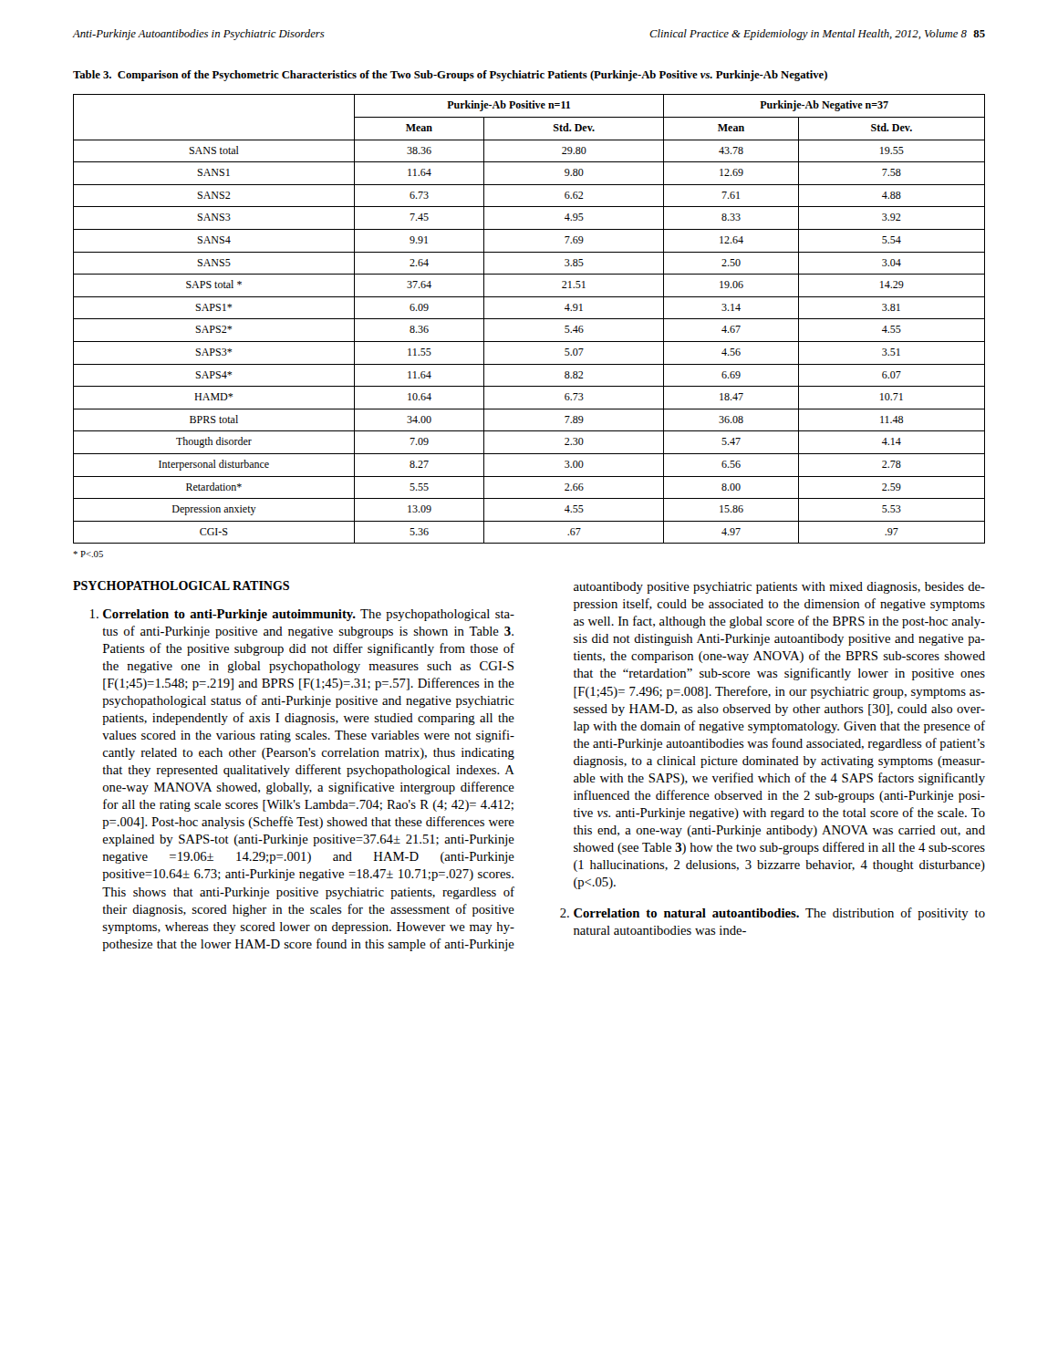Anti-Purkinje Autoantibodies in Psychiatric Disorders Clinical Practice & Epidemiology in Mental Health, 2012, Volume 885
Table 3. Comparison of the Psychometric Characteristics of the Two Sub-Groups of Psychiatric Patients (Purkinje-Ab Positive vs. Purkinje-Ab Negative)
| | Purkinje-Ab Positive n=11 | Purkinje-Ab Negative n=37 |
| --- | --- | --- |
| Mean | Std. Dev. | Mean | Std. Dev. |
| SANS total | 38.36 | 29.80 | 43.78 | 19.55 |
| SANS1 | 11.64 | 9.80 | 12.69 | 7.58 |
| SANS2 | 6.73 | 6.62 | 7.61 | 4.88 |
| SANS3 | 7.45 | 4.95 | 8.33 | 3.92 |
| SANS4 | 9.91 | 7.69 | 12.64 | 5.54 |
| SANS5 | 2.64 | 3.85 | 2.50 | 3.04 |
| SAPS total * | 37.64 | 21.51 | 19.06 | 14.29 |
| SAPS1* | 6.09 | 4.91 | 3.14 | 3.81 |
| SAPS2* | 8.36 | 5.46 | 4.67 | 4.55 |
| SAPS3* | 11.55 | 5.07 | 4.56 | 3.51 |
| SAPS4* | 11.64 | 8.82 | 6.69 | 6.07 |
| HAMD* | 10.64 | 6.73 | 18.47 | 10.71 |
| BPRS total | 34.00 | 7.89 | 36.08 | 11.48 |
| Thougth disorder | 7.09 | 2.30 | 5.47 | 4.14 |
| Interpersonal disturbance | 8.27 | 3.00 | 6.56 | 2.78 |
| Retardation* | 5.55 | 2.66 | 8.00 | 2.59 |
| Depression anxiety | 13.09 | 4.55 | 15.86 | 5.53 |
| CGI-S | 5.36 | .67 | 4.97 | .97 |
* P<.05
PSYCHOPATHOLOGICAL RATINGS
Correlation to anti-Purkinje autoimmunity. The psychopathological status of anti-Purkinje positive and negative subgroups is shown in Table 3. Patients of the positive subgroup did not differ significantly from those of the negative one in global psychopathology measures such as CGI-S [F(1;45)=1.548; p=.219] and BPRS [F(1;45)=.31; p=.57]. Differences in the psychopathological status of anti-Purkinje positive and negative psychiatric patients, independently of axis I diagnosis, were studied comparing all the values scored in the various rating scales. These variables were not significantly related to each other (Pearson's correlation matrix), thus indicating that they represented qualitatively different psychopathological indexes. A one-way MANOVA showed, globally, a significative intergroup difference for all the rating scale scores [Wilk's Lambda=.704; Rao's R (4; 42)= 4.412; p=.004]. Post-hoc analysis (Scheffè Test) showed that these differences were explained by SAPS-tot (anti-Purkinje positive=37.64± 21.51; anti-Purkinje negative =19.06± 14.29;p=.001) and HAM-D (anti-Purkinje positive=10.64± 6.73; anti-Purkinje negative =18.47± 10.71;p=.027) scores. This shows that anti-Purkinje positive psychiatric patients, regardless of their diagnosis, scored higher in the scales for the assessment of positive symptoms, whereas they scored lower on depression. However we may hypothesize that the lower HAM-D score found in this sample of anti-Purkinje autoantibody positive psychiatric patients with mixed diagnosis, besides depression itself, could be associated to the dimension of negative symptoms as well. In fact, although the global score of the BPRS in the post-hoc analysis did not distinguish Anti-Purkinje autoantibody positive and negative patients, the comparison (one-way ANOVA) of the BPRS sub-scores showed that the “retardation” sub-score was significantly lower in positive ones [F(1;45)= 7.496; p=.008]. Therefore, in our psychiatric group, symptoms assessed by HAM-D, as also observed by other authors [30], could also overlap with the domain of negative symptomatology. Given that the presence of the anti-Purkinje autoantibodies was found associated, regardless of patient’s diagnosis, to a clinical picture dominated by activating symptoms (measurable with the SAPS), we verified which of the 4 SAPS factors significantly influenced the difference observed in the 2 sub-groups (anti-Purkinje positive vs. anti-Purkinje negative) with regard to the total score of the scale. To this end, a one-way (anti-Purkinje antibody) ANOVA was carried out, and showed (see Table 3) how the two sub-groups differed in all the 4 sub-scores (1 hallucinations, 2 delusions, 3 bizzarre behavior, 4 thought disturbance) (p<.05).
Correlation to natural autoantibodies. The distribution of positivity to natural autoantibodies was inde-